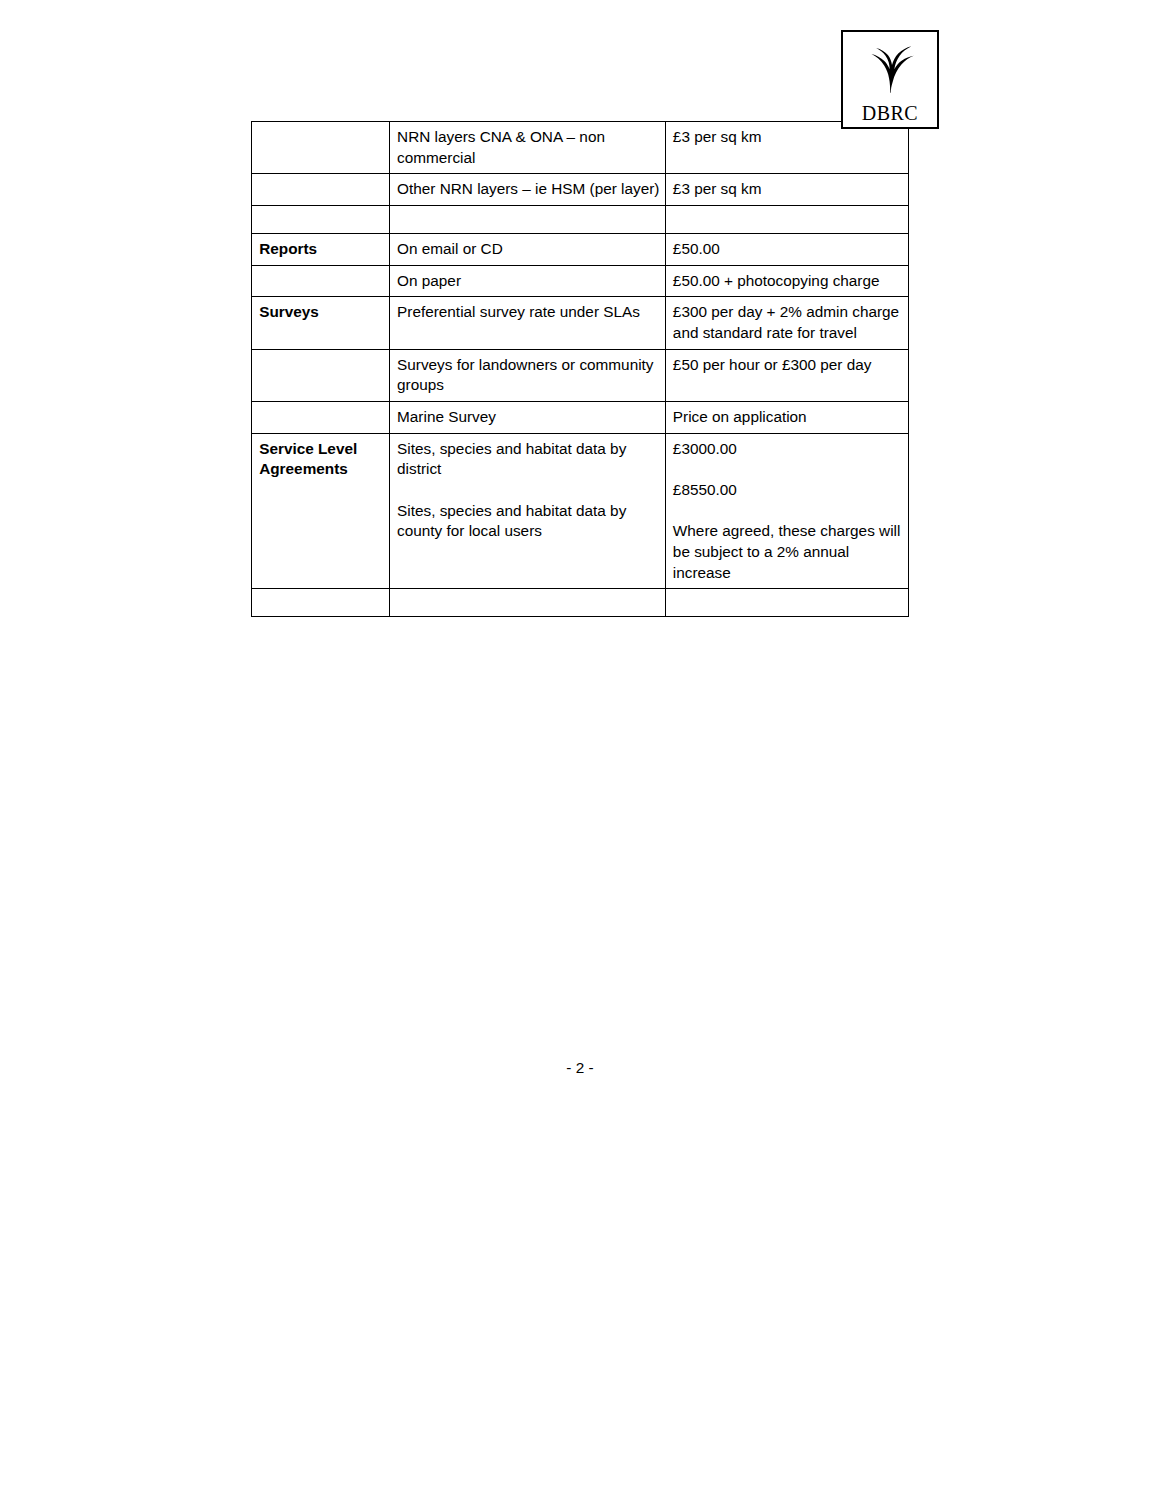DBRC
| | NRN layers CNA & ONA – non commercial | £3 per sq km |
| | Other NRN layers – ie HSM (per layer) | £3 per sq km |
| Reports | On email or CD | £50.00 |
| | On paper | £50.00 + photocopying charge |
| Surveys | Preferential survey rate under SLAs | £300 per day + 2% admin charge and standard rate for travel |
| | Surveys for landowners or community groups | £50 per hour or £300 per day |
| | Marine Survey | Price on application |
| Service Level Agreements | Sites, species and habitat data by district Sites, species and habitat data by county for local users | £3000.00 £8550.00 Where agreed, these charges will be subject to a 2% annual increase |
- 2 -